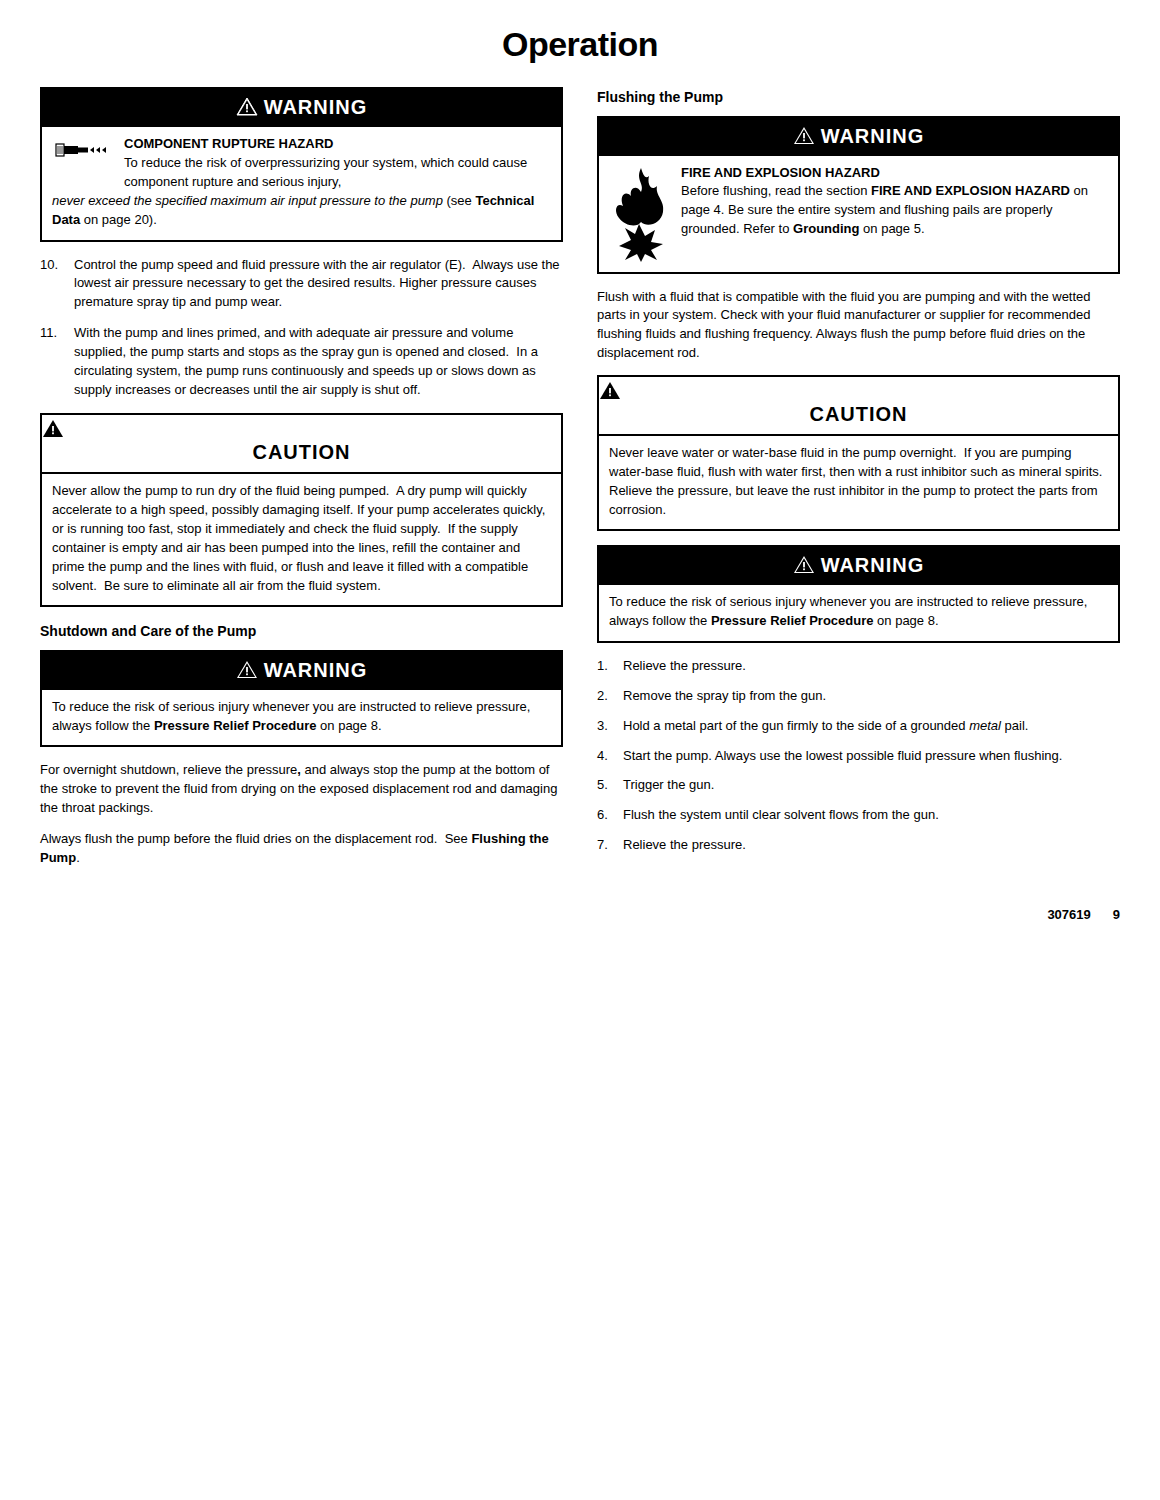Operation
WARNING
COMPONENT RUPTURE HAZARD
To reduce the risk of overpressurizing your system, which could cause component rupture and serious injury,
never exceed the specified maximum air input pressure to the pump (see Technical Data on page 20).
10. Control the pump speed and fluid pressure with the air regulator (E). Always use the lowest air pressure necessary to get the desired results. Higher pressure causes premature spray tip and pump wear.
11. With the pump and lines primed, and with adequate air pressure and volume supplied, the pump starts and stops as the spray gun is opened and closed. In a circulating system, the pump runs continuously and speeds up or slows down as supply increases or decreases until the air supply is shut off.
CAUTION
Never allow the pump to run dry of the fluid being pumped. A dry pump will quickly accelerate to a high speed, possibly damaging itself. If your pump accelerates quickly, or is running too fast, stop it immediately and check the fluid supply. If the supply container is empty and air has been pumped into the lines, refill the container and prime the pump and the lines with fluid, or flush and leave it filled with a compatible solvent. Be sure to eliminate all air from the fluid system.
Shutdown and Care of the Pump
WARNING
To reduce the risk of serious injury whenever you are instructed to relieve pressure, always follow the Pressure Relief Procedure on page 8.
For overnight shutdown, relieve the pressure, and always stop the pump at the bottom of the stroke to prevent the fluid from drying on the exposed displacement rod and damaging the throat packings.
Always flush the pump before the fluid dries on the displacement rod. See Flushing the Pump.
Flushing the Pump
WARNING
FIRE AND EXPLOSION HAZARD
Before flushing, read the section FIRE AND EXPLOSION HAZARD on page 4. Be sure the entire system and flushing pails are properly grounded. Refer to Grounding on page 5.
Flush with a fluid that is compatible with the fluid you are pumping and with the wetted parts in your system. Check with your fluid manufacturer or supplier for recommended flushing fluids and flushing frequency. Always flush the pump before fluid dries on the displacement rod.
CAUTION
Never leave water or water-base fluid in the pump overnight. If you are pumping water-base fluid, flush with water first, then with a rust inhibitor such as mineral spirits. Relieve the pressure, but leave the rust inhibitor in the pump to protect the parts from corrosion.
WARNING
To reduce the risk of serious injury whenever you are instructed to relieve pressure, always follow the Pressure Relief Procedure on page 8.
1. Relieve the pressure.
2. Remove the spray tip from the gun.
3. Hold a metal part of the gun firmly to the side of a grounded metal pail.
4. Start the pump. Always use the lowest possible fluid pressure when flushing.
5. Trigger the gun.
6. Flush the system until clear solvent flows from the gun.
7. Relieve the pressure.
3076199